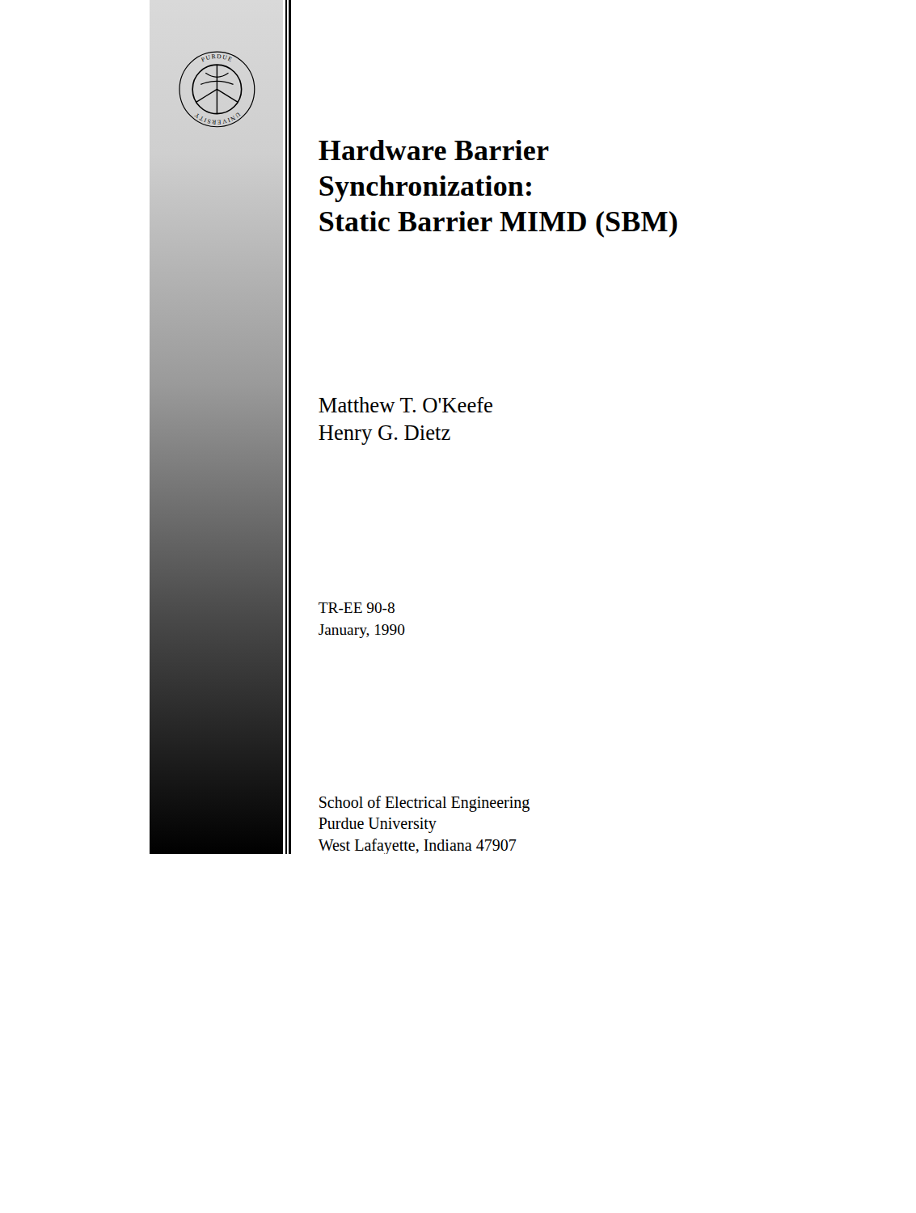PURDUE UNIVERSITY
Hardware Barrier
Synchronization:
Static Barrier MIMD (SBM)
Matthew T. O'Keefe
Henry G. Dietz
TR-EE 90-8
January, 1990
School of Electrical Engineering
Purdue University
West Lafayette, Indiana 47907